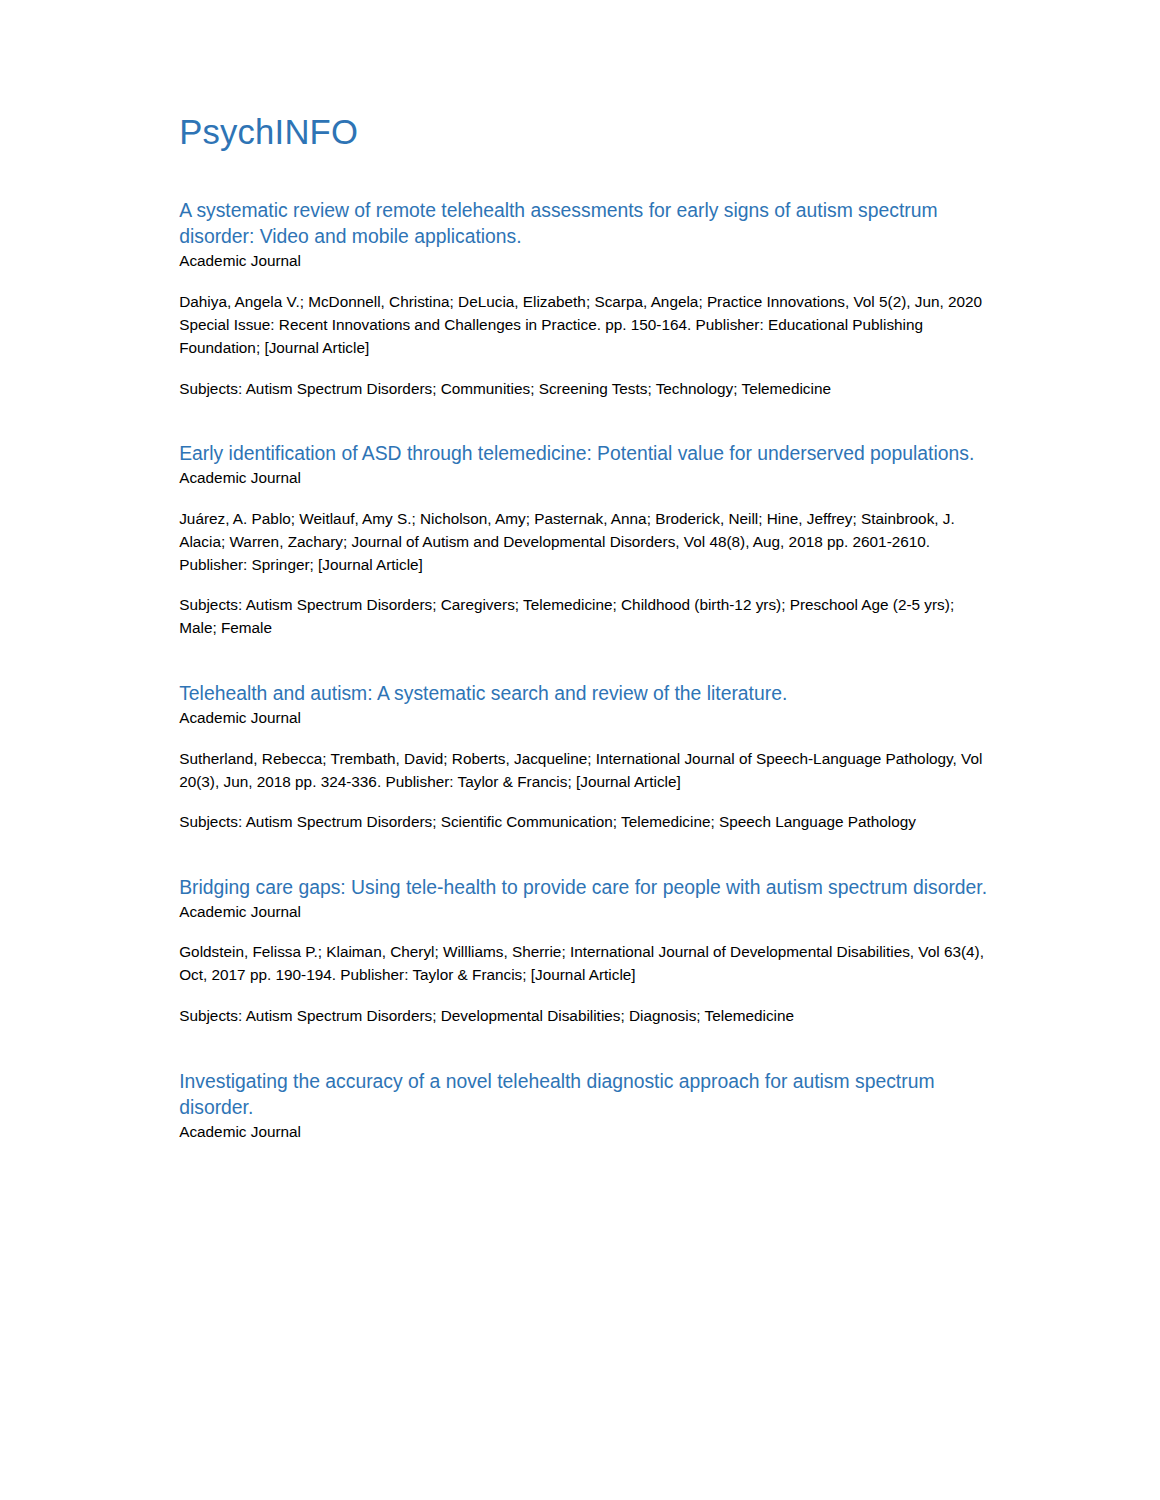PsychINFO
A systematic review of remote telehealth assessments for early signs of autism spectrum disorder: Video and mobile applications.
Academic Journal
Dahiya, Angela V.; McDonnell, Christina; DeLucia, Elizabeth; Scarpa, Angela; Practice Innovations, Vol 5(2), Jun, 2020 Special Issue: Recent Innovations and Challenges in Practice. pp. 150-164. Publisher: Educational Publishing Foundation; [Journal Article]
Subjects: Autism Spectrum Disorders; Communities; Screening Tests; Technology; Telemedicine
Early identification of ASD through telemedicine: Potential value for underserved populations.
Academic Journal
Juárez, A. Pablo; Weitlauf, Amy S.; Nicholson, Amy; Pasternak, Anna; Broderick, Neill; Hine, Jeffrey; Stainbrook, J. Alacia; Warren, Zachary; Journal of Autism and Developmental Disorders, Vol 48(8), Aug, 2018 pp. 2601-2610. Publisher: Springer; [Journal Article]
Subjects: Autism Spectrum Disorders; Caregivers; Telemedicine; Childhood (birth-12 yrs); Preschool Age (2-5 yrs); Male; Female
Telehealth and autism: A systematic search and review of the literature.
Academic Journal
Sutherland, Rebecca; Trembath, David; Roberts, Jacqueline; International Journal of Speech-Language Pathology, Vol 20(3), Jun, 2018 pp. 324-336. Publisher: Taylor & Francis; [Journal Article]
Subjects: Autism Spectrum Disorders; Scientific Communication; Telemedicine; Speech Language Pathology
Bridging care gaps: Using tele-health to provide care for people with autism spectrum disorder.
Academic Journal
Goldstein, Felissa P.; Klaiman, Cheryl; Willliams, Sherrie; International Journal of Developmental Disabilities, Vol 63(4), Oct, 2017 pp. 190-194. Publisher: Taylor & Francis; [Journal Article]
Subjects: Autism Spectrum Disorders; Developmental Disabilities; Diagnosis; Telemedicine
Investigating the accuracy of a novel telehealth diagnostic approach for autism spectrum disorder.
Academic Journal